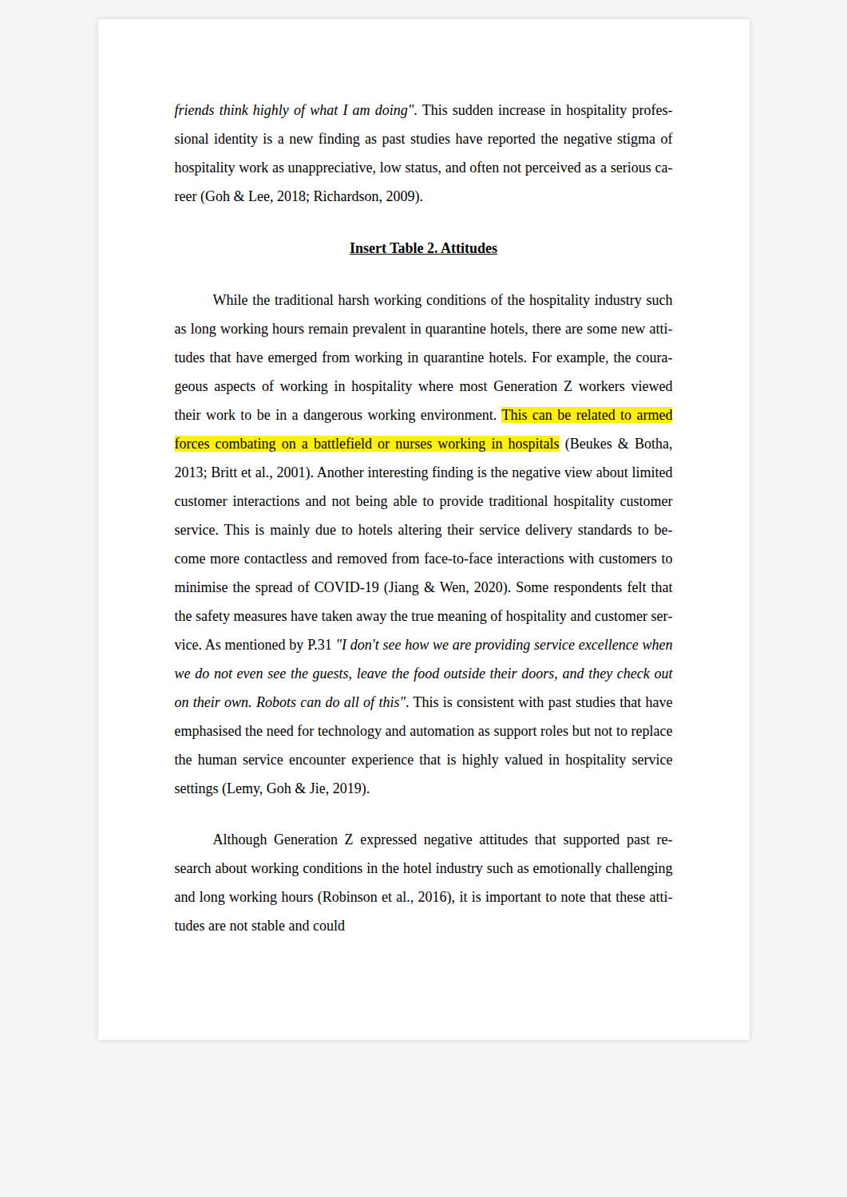friends think highly of what I am doing". This sudden increase in hospitality professional identity is a new finding as past studies have reported the negative stigma of hospitality work as unappreciative, low status, and often not perceived as a serious career (Goh & Lee, 2018; Richardson, 2009).
Insert Table 2. Attitudes
While the traditional harsh working conditions of the hospitality industry such as long working hours remain prevalent in quarantine hotels, there are some new attitudes that have emerged from working in quarantine hotels. For example, the courageous aspects of working in hospitality where most Generation Z workers viewed their work to be in a dangerous working environment. This can be related to armed forces combating on a battlefield or nurses working in hospitals (Beukes & Botha, 2013; Britt et al., 2001). Another interesting finding is the negative view about limited customer interactions and not being able to provide traditional hospitality customer service. This is mainly due to hotels altering their service delivery standards to become more contactless and removed from face-to-face interactions with customers to minimise the spread of COVID-19 (Jiang & Wen, 2020). Some respondents felt that the safety measures have taken away the true meaning of hospitality and customer service. As mentioned by P.31 "I don't see how we are providing service excellence when we do not even see the guests, leave the food outside their doors, and they check out on their own. Robots can do all of this". This is consistent with past studies that have emphasised the need for technology and automation as support roles but not to replace the human service encounter experience that is highly valued in hospitality service settings (Lemy, Goh & Jie, 2019).
Although Generation Z expressed negative attitudes that supported past research about working conditions in the hotel industry such as emotionally challenging and long working hours (Robinson et al., 2016), it is important to note that these attitudes are not stable and could